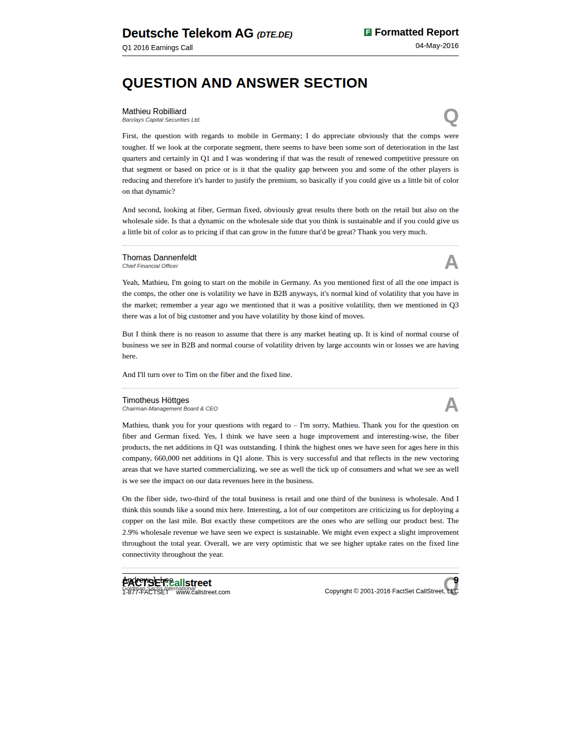Deutsche Telekom AG (DTE.DE)
Q1 2016 Earnings Call
FFormatted Report
04-May-2016
QUESTION AND ANSWER SECTION
Q
Mathieu Robilliard
Barclays Capital Securities Ltd.
First, the question with regards to mobile in Germany; I do appreciate obviously that the comps were tougher. If we look at the corporate segment, there seems to have been some sort of deterioration in the last quarters and certainly in Q1 and I was wondering if that was the result of renewed competitive pressure on that segment or based on price or is it that the quality gap between you and some of the other players is reducing and therefore it's harder to justify the premium, so basically if you could give us a little bit of color on that dynamic?
And second, looking at fiber, German fixed, obviously great results there both on the retail but also on the wholesale side. Is that a dynamic on the wholesale side that you think is sustainable and if you could give us a little bit of color as to pricing if that can grow in the future that'd be great? Thank you very much.
A
Thomas Dannenfeldt
Chief Financial Officer
Yeah, Mathieu, I'm going to start on the mobile in Germany. As you mentioned first of all the one impact is the comps, the other one is volatility we have in B2B anyways, it's normal kind of volatility that you have in the market; remember a year ago we mentioned that it was a positive volatility, then we mentioned in Q3 there was a lot of big customer and you have volatility by those kind of moves.
But I think there is no reason to assume that there is any market heating up. It is kind of normal course of business we see in B2B and normal course of volatility driven by large accounts win or losses we are having here.
And I'll turn over to Tim on the fiber and the fixed line.
A
Timotheus Höttges
Chairman-Management Board & CEO
Mathieu, thank you for your questions with regard to – I'm sorry, Mathieu. Thank you for the question on fiber and German fixed. Yes, I think we have seen a huge improvement and interesting-wise, the fiber products, the net additions in Q1 was outstanding. I think the highest ones we have seen for ages here in this company, 660,000 net additions in Q1 alone. This is very successful and that reflects in the new vectoring areas that we have started commercializing, we see as well the tick up of consumers and what we see as well is we see the impact on our data revenues here in the business.
On the fiber side, two-third of the total business is retail and one third of the business is wholesale. And I think this sounds like a sound mix here. Interesting, a lot of our competitors are criticizing us for deploying a copper on the last mile. But exactly these competitors are the ones who are selling our product best. The 2.9% wholesale revenue we have seen we expect is sustainable. We might even expect a slight improvement throughout the total year. Overall, we are very optimistic that we see higher uptake rates on the fixed line connectivity throughout the year.
Q
Andrew J. Lee
Goldman Sachs International
FACTSET: call street
1-877-FACTSET www.callstreet.com
9
Copyright © 2001-2016 FactSet CallStreet, LLC